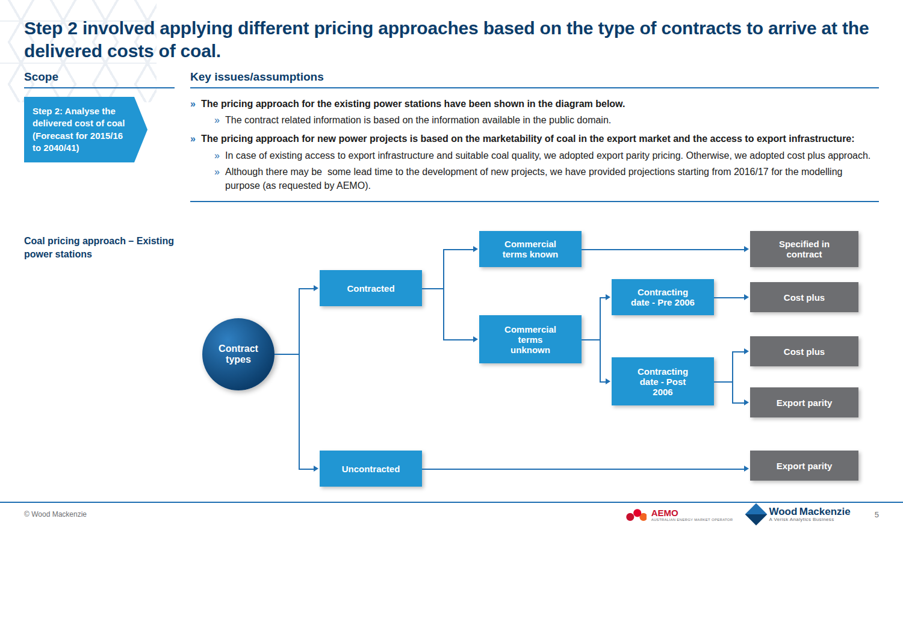Step 2 involved applying different pricing approaches based on the type of contracts to arrive at the delivered costs of coal.
Scope
Step 2: Analyse the delivered cost of coal (Forecast for 2015/16 to 2040/41)
Coal pricing approach – Existing power stations
Key issues/assumptions
The pricing approach for the existing power stations have been shown in the diagram below.
The contract related information is based on the information available in the public domain.
The pricing approach for new power projects is based on the marketability of coal in the export market and the access to export infrastructure:
In case of existing access to export infrastructure and suitable coal quality, we adopted export parity pricing. Otherwise, we adopted cost plus approach.
Although there may be some lead time to the development of new projects, we have provided projections starting from 2016/17 for the modelling purpose (as requested by AEMO).
Contract
types
Contracted
Uncontracted
Commercial
terms known
Commercial
terms
unknown
Contracting
date - Pre 2006
Contracting
date - Post
2006
Specified in
contract
Cost plus
Cost plus
Export parity
Export parity
© Wood Mackenzie
AEMOAUSTRALIAN ENERGY MARKET OPERATOR
Wood Mackenzie
A Verisk Analytics Business
5